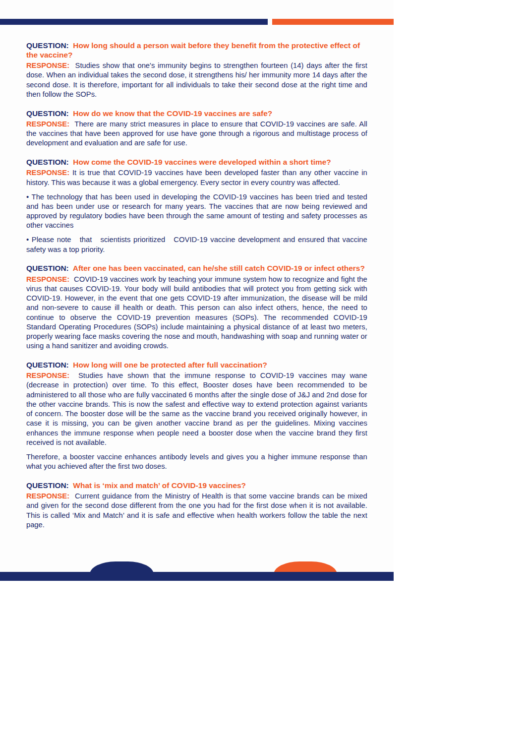QUESTION: How long should a person wait before they benefit from the protective effect of the vaccine?
RESPONSE: Studies show that one's immunity begins to strengthen fourteen (14) days after the first dose. When an individual takes the second dose, it strengthens his/ her immunity more 14 days after the second dose. It is therefore, important for all individuals to take their second dose at the right time and then follow the SOPs.
QUESTION: How do we know that the COVID-19 vaccines are safe?
RESPONSE: There are many strict measures in place to ensure that COVID-19 vaccines are safe. All the vaccines that have been approved for use have gone through a rigorous and multistage process of development and evaluation and are safe for use.
QUESTION: How come the COVID-19 vaccines were developed within a short time?
RESPONSE: It is true that COVID-19 vaccines have been developed faster than any other vaccine in history. This was because it was a global emergency. Every sector in every country was affected.
• The technology that has been used in developing the COVID-19 vaccines has been tried and tested and has been under use or research for many years. The vaccines that are now being reviewed and approved by regulatory bodies have been through the same amount of testing and safety processes as other vaccines
• Please note that scientists prioritized COVID-19 vaccine development and ensured that vaccine safety was a top priority.
QUESTION: After one has been vaccinated, can he/she still catch COVID-19 or infect others?
RESPONSE: COVID-19 vaccines work by teaching your immune system how to recognize and fight the virus that causes COVID-19. Your body will build antibodies that will protect you from getting sick with COVID-19. However, in the event that one gets COVID-19 after immunization, the disease will be mild and non-severe to cause ill health or death. This person can also infect others, hence, the need to continue to observe the COVID-19 prevention measures (SOPs). The recommended COVID-19 Standard Operating Procedures (SOPs) include maintaining a physical distance of at least two meters, properly wearing face masks covering the nose and mouth, handwashing with soap and running water or using a hand sanitizer and avoiding crowds.
QUESTION: How long will one be protected after full vaccination?
RESPONSE: Studies have shown that the immune response to COVID-19 vaccines may wane (decrease in protection) over time. To this effect, Booster doses have been recommended to be administered to all those who are fully vaccinated 6 months after the single dose of J&J and 2nd dose for the other vaccine brands. This is now the safest and effective way to extend protection against variants of concern. The booster dose will be the same as the vaccine brand you received originally however, in case it is missing, you can be given another vaccine brand as per the guidelines. Mixing vaccines enhances the immune response when people need a booster dose when the vaccine brand they first received is not available.
Therefore, a booster vaccine enhances antibody levels and gives you a higher immune response than what you achieved after the first two doses.
QUESTION: What is ‘mix and match’ of COVID-19 vaccines?
RESPONSE: Current guidance from the Ministry of Health is that some vaccine brands can be mixed and given for the second dose different from the one you had for the first dose when it is not available. This is called ‘Mix and Match’ and it is safe and effective when health workers follow the table the next page.